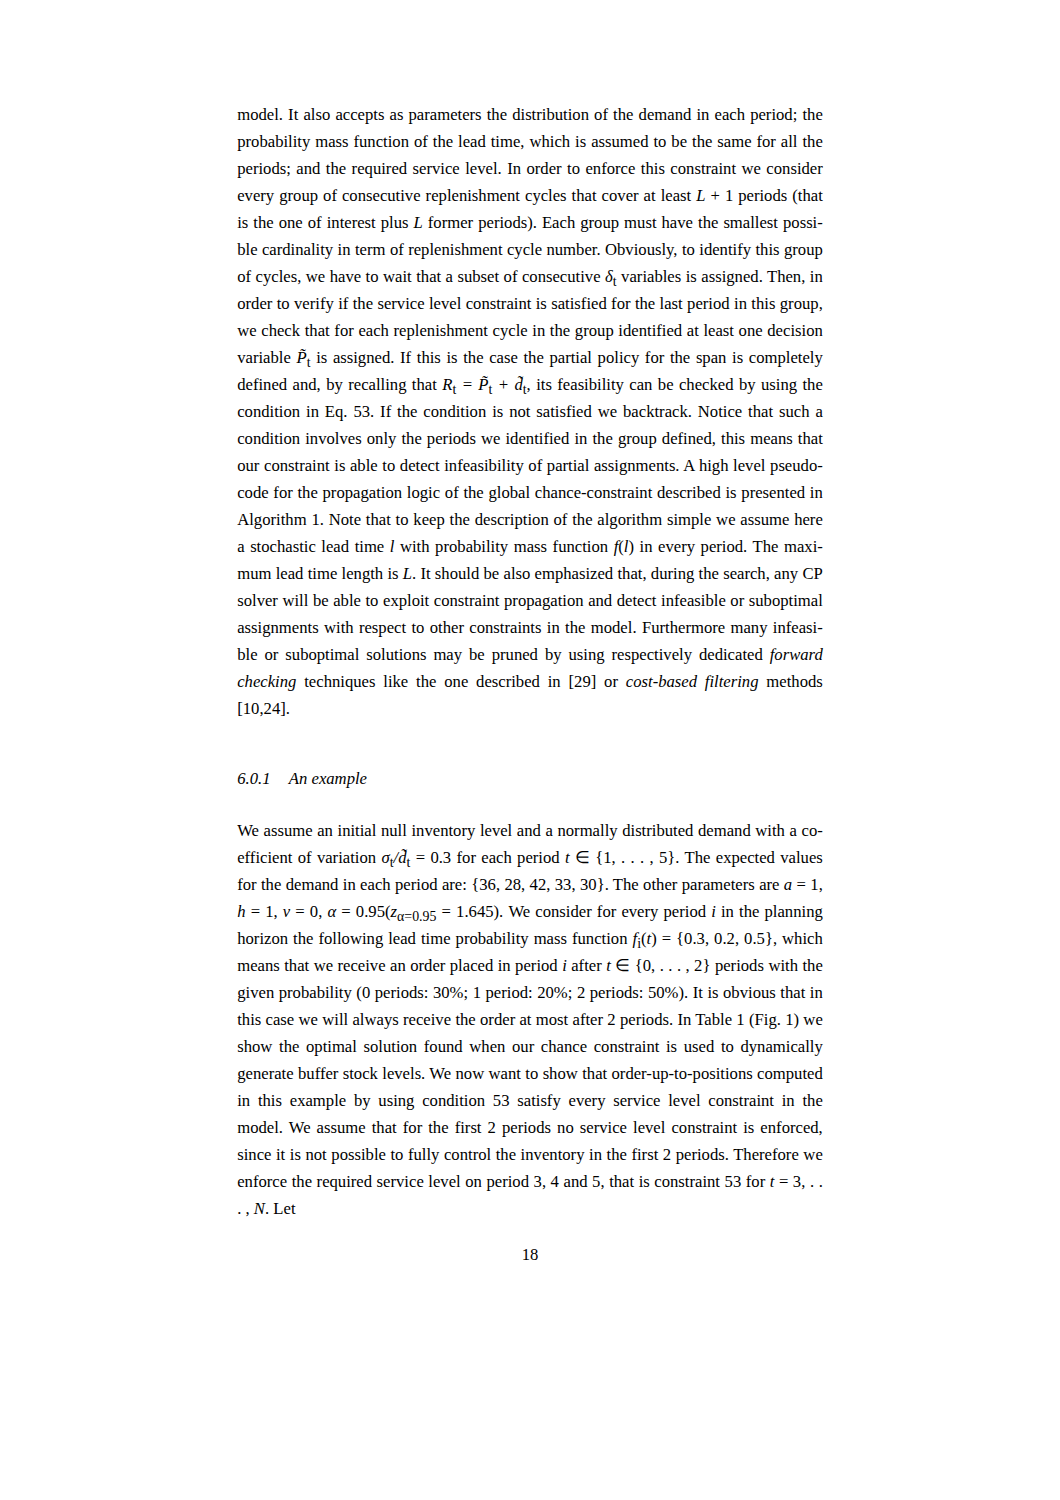model. It also accepts as parameters the distribution of the demand in each period; the probability mass function of the lead time, which is assumed to be the same for all the periods; and the required service level. In order to enforce this constraint we consider every group of consecutive replenishment cycles that cover at least L + 1 periods (that is the one of interest plus L former periods). Each group must have the smallest possible cardinality in term of replenishment cycle number. Obviously, to identify this group of cycles, we have to wait that a subset of consecutive δt variables is assigned. Then, in order to verify if the service level constraint is satisfied for the last period in this group, we check that for each replenishment cycle in the group identified at least one decision variable P̃t is assigned. If this is the case the partial policy for the span is completely defined and, by recalling that Rt = P̃t + d̃t, its feasibility can be checked by using the condition in Eq. 53. If the condition is not satisfied we backtrack. Notice that such a condition involves only the periods we identified in the group defined, this means that our constraint is able to detect infeasibility of partial assignments. A high level pseudo-code for the propagation logic of the global chance-constraint described is presented in Algorithm 1. Note that to keep the description of the algorithm simple we assume here a stochastic lead time l with probability mass function f(l) in every period. The maximum lead time length is L. It should be also emphasized that, during the search, any CP solver will be able to exploit constraint propagation and detect infeasible or suboptimal assignments with respect to other constraints in the model. Furthermore many infeasible or suboptimal solutions may be pruned by using respectively dedicated forward checking techniques like the one described in [29] or cost-based filtering methods [10,24].
6.0.1 An example
We assume an initial null inventory level and a normally distributed demand with a coefficient of variation σt/d̃t = 0.3 for each period t ∈ {1, . . . , 5}. The expected values for the demand in each period are: {36, 28, 42, 33, 30}. The other parameters are a = 1, h = 1, v = 0, α = 0.95(zα=0.95 = 1.645). We consider for every period i in the planning horizon the following lead time probability mass function fi(t) = {0.3, 0.2, 0.5}, which means that we receive an order placed in period i after t ∈ {0, . . . , 2} periods with the given probability (0 periods: 30%; 1 period: 20%; 2 periods: 50%). It is obvious that in this case we will always receive the order at most after 2 periods. In Table 1 (Fig. 1) we show the optimal solution found when our chance constraint is used to dynamically generate buffer stock levels. We now want to show that order-up-to-positions computed in this example by using condition 53 satisfy every service level constraint in the model. We assume that for the first 2 periods no service level constraint is enforced, since it is not possible to fully control the inventory in the first 2 periods. Therefore we enforce the required service level on period 3, 4 and 5, that is constraint 53 for t = 3, . . . , N. Let
18